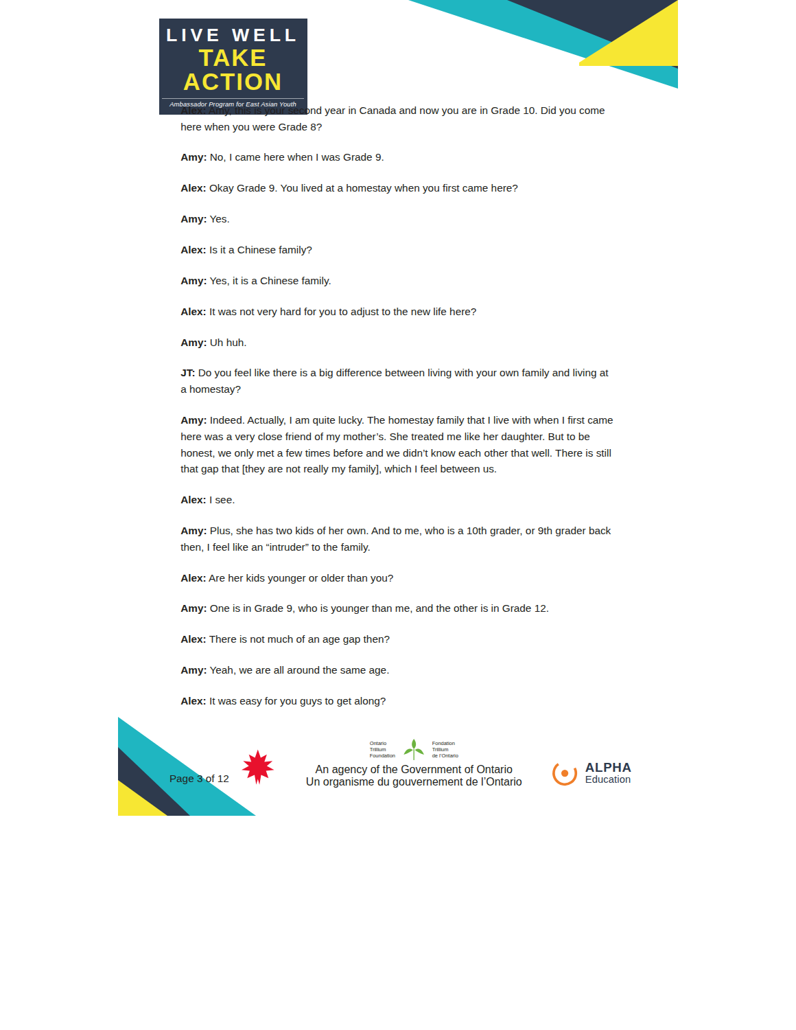LIVE WELL
TAKE ACTION
Ambassador Program for East Asian Youth
Alex: Amy, this is your second year in Canada and now you are in Grade 10. Did you come here when you were Grade 8?
Amy: No, I came here when I was Grade 9.
Alex: Okay Grade 9. You lived at a homestay when you first came here?
Amy: Yes.
Alex: Is it a Chinese family?
Amy: Yes, it is a Chinese family.
Alex: It was not very hard for you to adjust to the new life here?
Amy: Uh huh.
JT: Do you feel like there is a big difference between living with your own family and living at a homestay?
Amy: Indeed. Actually, I am quite lucky. The homestay family that I live with when I first came here was a very close friend of my mother’s. She treated me like her daughter. But to be honest, we only met a few times before and we didn’t know each other that well. There is still that gap that [they are not really my family], which I feel between us.
Alex: I see.
Amy: Plus, she has two kids of her own. And to me, who is a 10th grader, or 9th grader back then, I feel like an “intruder” to the family.
Alex: Are her kids younger or older than you?
Amy: One is in Grade 9, who is younger than me, and the other is in Grade 12.
Alex: There is not much of an age gap then?
Amy: Yeah, we are all around the same age.
Alex: It was easy for you guys to get along?
Page 3 of 12
Ontario
Trillium
Foundation
Fondation
Trillium
de l’Ontario
An agency of the Government of Ontario
Un organisme du gouvernement de l’Ontario
ALPHA
Education